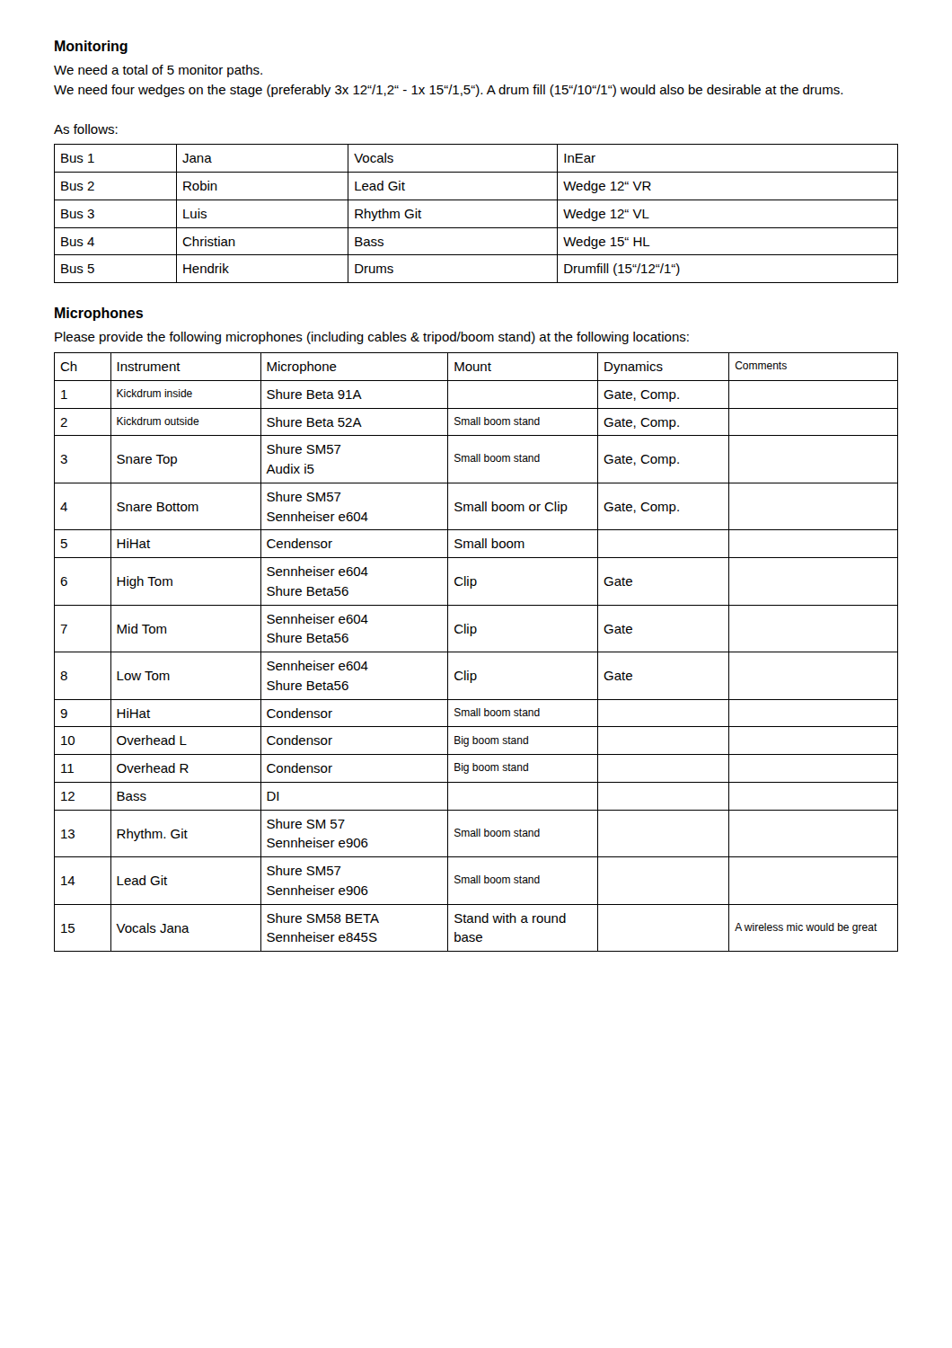Monitoring
We need a total of 5 monitor paths.
We need four wedges on the stage (preferably 3x 12“/1,2“ - 1x 15“/1,5“). A drum fill (15“/10“/1“) would also be desirable at the drums.
As follows:
| Bus 1 | Jana | Vocals | InEar |
| Bus 2 | Robin | Lead Git | Wedge 12“ VR |
| Bus 3 | Luis | Rhythm Git | Wedge 12“ VL |
| Bus 4 | Christian | Bass | Wedge 15“ HL |
| Bus 5 | Hendrik | Drums | Drumfill (15“/12“/1“) |
Microphones
Please provide the following microphones (including cables & tripod/boom stand) at the following locations:
| Ch | Instrument | Microphone | Mount | Dynamics | Comments |
| 1 | Kickdrum inside | Shure Beta 91A | | Gate, Comp. | |
| 2 | Kickdrum outside | Shure Beta 52A | Small boom stand | Gate, Comp. | |
| 3 | Snare Top | Shure SM57 Audix i5 | Small boom stand | Gate, Comp. | |
| 4 | Snare Bottom | Shure SM57 Sennheiser e604 | Small boom or Clip | Gate, Comp. | |
| 5 | HiHat | Cendensor | Small boom | | |
| 6 | High Tom | Sennheiser e604 Shure Beta56 | Clip | Gate | |
| 7 | Mid Tom | Sennheiser e604 Shure Beta56 | Clip | Gate | |
| 8 | Low Tom | Sennheiser e604 Shure Beta56 | Clip | Gate | |
| 9 | HiHat | Condensor | Small boom stand | | |
| 10 | Overhead L | Condensor | Big boom stand | | |
| 11 | Overhead R | Condensor | Big boom stand | | |
| 12 | Bass | DI | | | |
| 13 | Rhythm. Git | Shure SM 57 Sennheiser e906 | Small boom stand | | |
| 14 | Lead Git | Shure SM57 Sennheiser e906 | Small boom stand | | |
| 15 | Vocals Jana | Shure SM58 BETA Sennheiser e845S | Stand with a round base | | A wireless mic would be great |